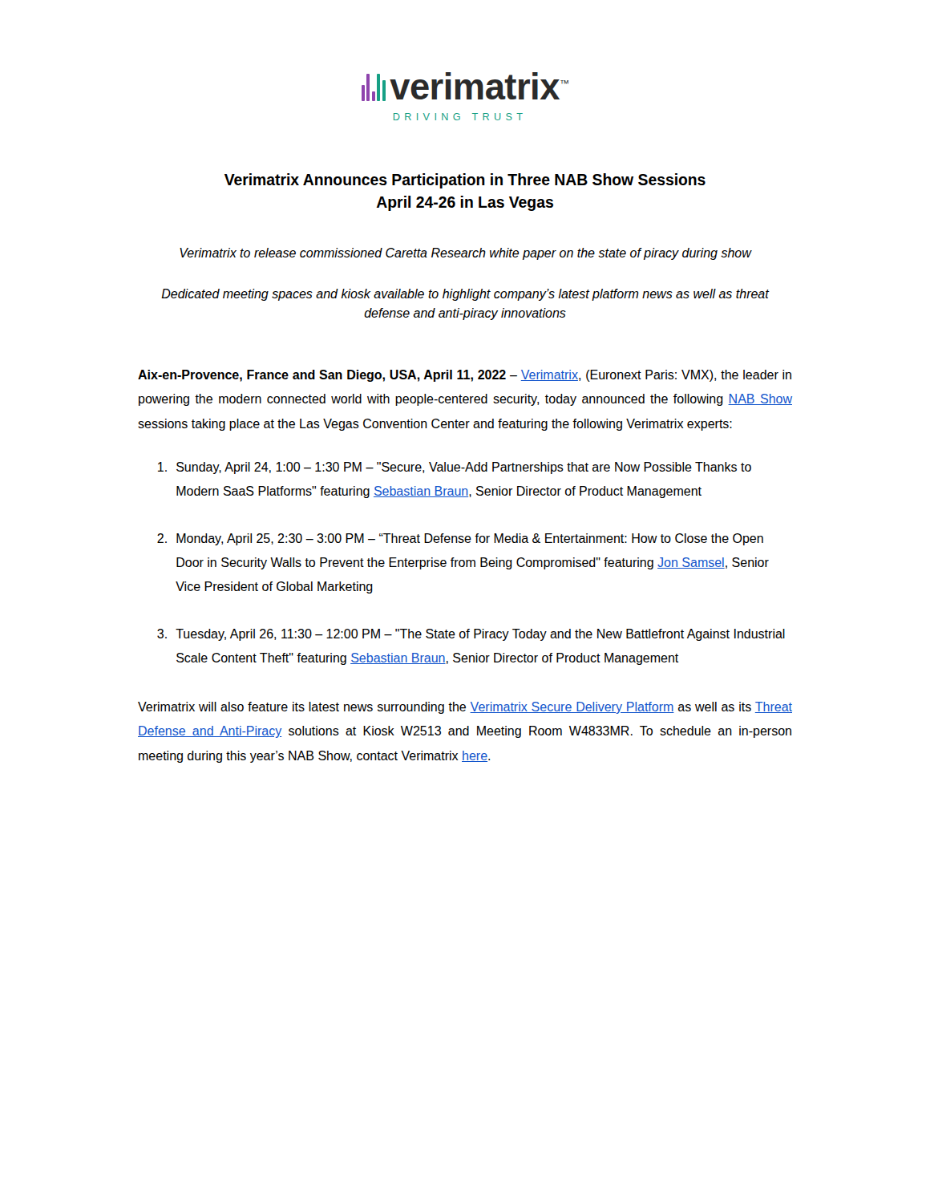verimatrix™
DRIVING TRUST
Verimatrix Announces Participation in Three NAB Show Sessions
April 24-26 in Las Vegas
Verimatrix to release commissioned Caretta Research white paper on the state of piracy during show
Dedicated meeting spaces and kiosk available to highlight company’s latest platform news as well as threat defense and anti-piracy innovations
Aix-en-Provence, France and San Diego, USA, April 11, 2022 – Verimatrix, (Euronext Paris: VMX), the leader in powering the modern connected world with people-centered security, today announced the following NAB Show sessions taking place at the Las Vegas Convention Center and featuring the following Verimatrix experts:
Sunday, April 24, 1:00 – 1:30 PM – "Secure, Value-Add Partnerships that are Now Possible Thanks to Modern SaaS Platforms" featuring Sebastian Braun, Senior Director of Product Management
Monday, April 25, 2:30 – 3:00 PM – “Threat Defense for Media & Entertainment: How to Close the Open Door in Security Walls to Prevent the Enterprise from Being Compromised" featuring Jon Samsel, Senior Vice President of Global Marketing
Tuesday, April 26, 11:30 – 12:00 PM – "The State of Piracy Today and the New Battlefront Against Industrial Scale Content Theft" featuring Sebastian Braun, Senior Director of Product Management
Verimatrix will also feature its latest news surrounding the Verimatrix Secure Delivery Platform as well as its Threat Defense and Anti-Piracy solutions at Kiosk W2513 and Meeting Room W4833MR. To schedule an in-person meeting during this year’s NAB Show, contact Verimatrix here.